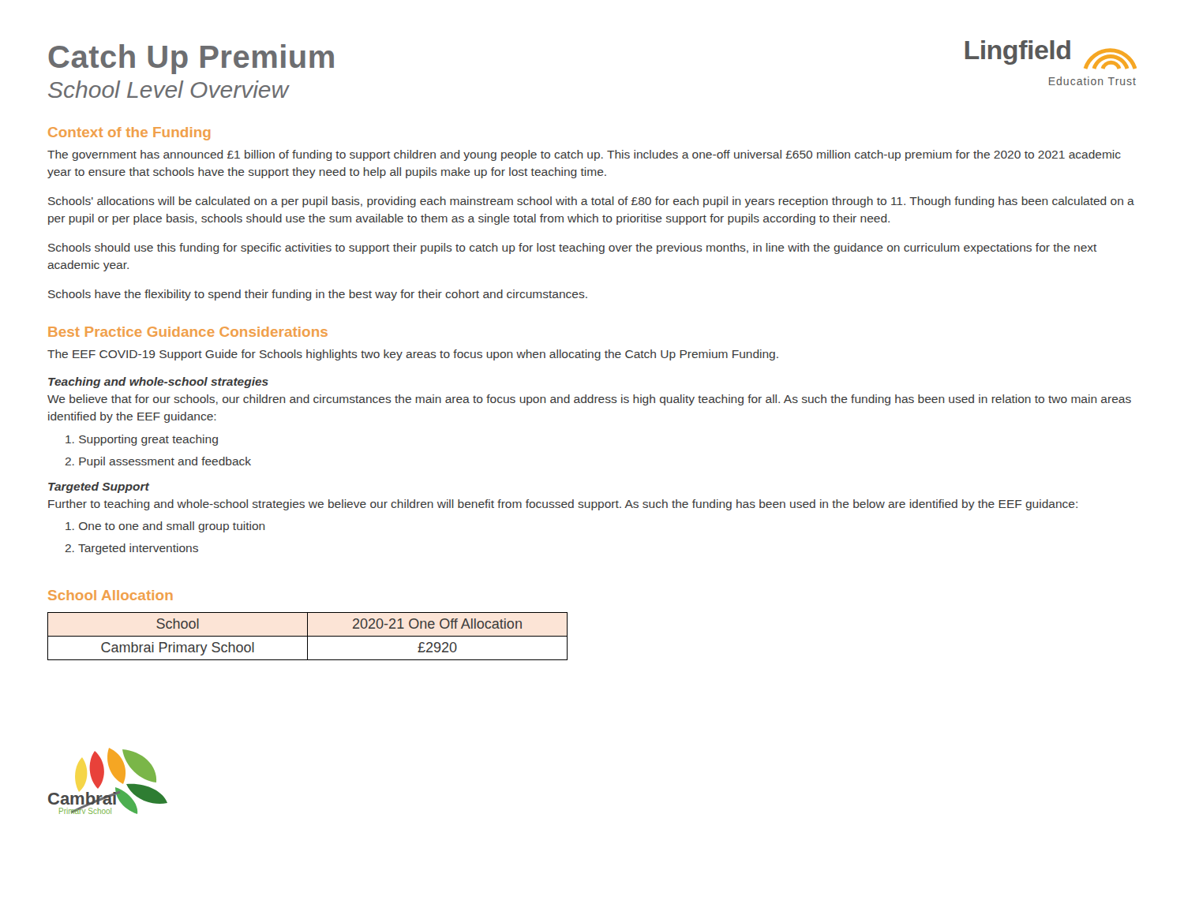Catch Up Premium
School Level Overview
Lingfield
Education Trust
Context of the Funding
The government has announced £1 billion of funding to support children and young people to catch up. This includes a one-off universal £650 million catch-up premium for the 2020 to 2021 academic year to ensure that schools have the support they need to help all pupils make up for lost teaching time.
Schools' allocations will be calculated on a per pupil basis, providing each mainstream school with a total of £80 for each pupil in years reception through to 11. Though funding has been calculated on a per pupil or per place basis, schools should use the sum available to them as a single total from which to prioritise support for pupils according to their need.
Schools should use this funding for specific activities to support their pupils to catch up for lost teaching over the previous months, in line with the guidance on curriculum expectations for the next academic year.
Schools have the flexibility to spend their funding in the best way for their cohort and circumstances.
Best Practice Guidance Considerations
The EEF COVID-19 Support Guide for Schools highlights two key areas to focus upon when allocating the Catch Up Premium Funding.
Teaching and whole-school strategies
We believe that for our schools, our children and circumstances the main area to focus upon and address is high quality teaching for all. As such the funding has been used in relation to two main areas identified by the EEF guidance:
1. Supporting great teaching
2. Pupil assessment and feedback
Targeted Support
Further to teaching and whole-school strategies we believe our children will benefit from focussed support. As such the funding has been used in the below are identified by the EEF guidance:
1. One to one and small group tuition
2. Targeted interventions
School Allocation
| School | 2020-21 One Off Allocation |
| --- | --- |
| Cambrai Primary School | £2920 |
Cambrai Primary School